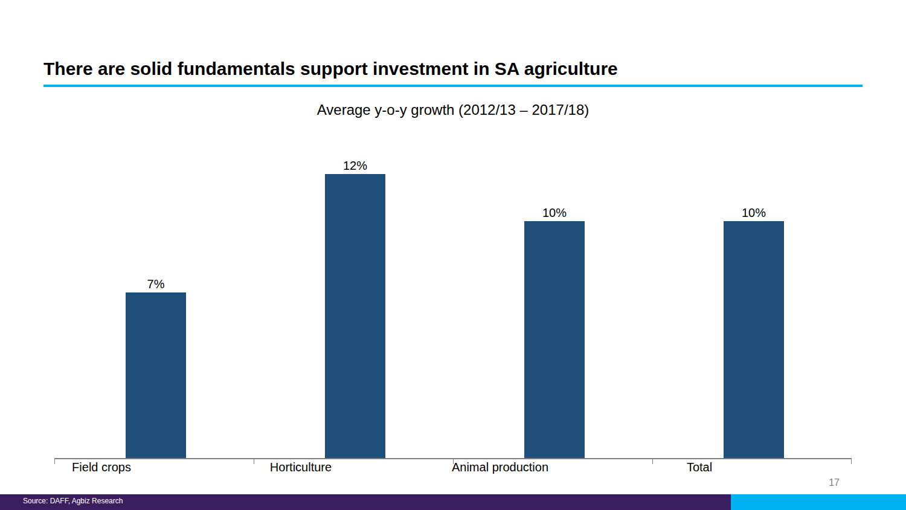There are solid fundamentals support investment in SA agriculture
Average y-o-y growth (2012/13 – 2017/18)
7%
12%
10%
10%
Field crops
Horticulture
Animal production
Total
17
Source: DAFF, Agbiz Research